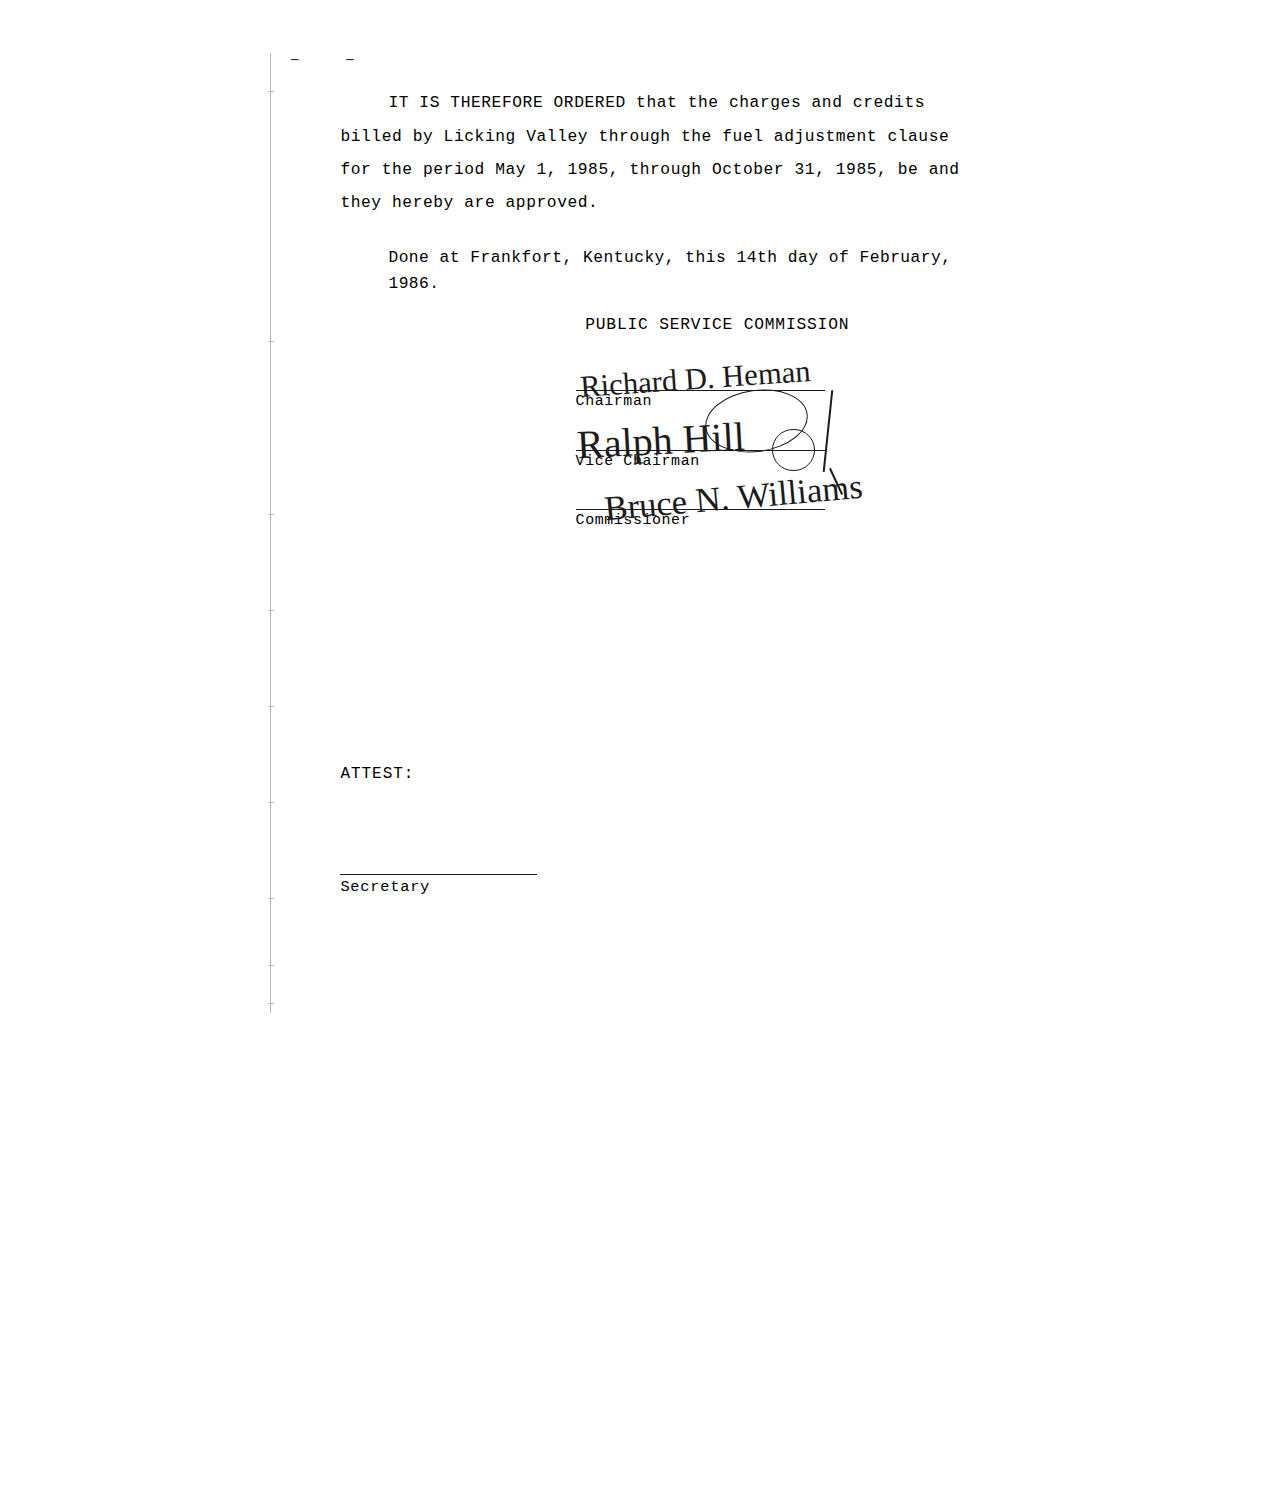– –
IT IS THEREFORE ORDERED that the charges and credits billed by Licking Valley through the fuel adjustment clause for the period May 1, 1985, through October 31, 1985, be and they hereby are approved.
Done at Frankfort, Kentucky, this 14th day of February, 1986.
PUBLIC SERVICE COMMISSION
Richard D. Heman
Chairman
Ralph Hill
Vice Chairman
Bruce N. Williams
Commissioner
ATTEST:
Secretary